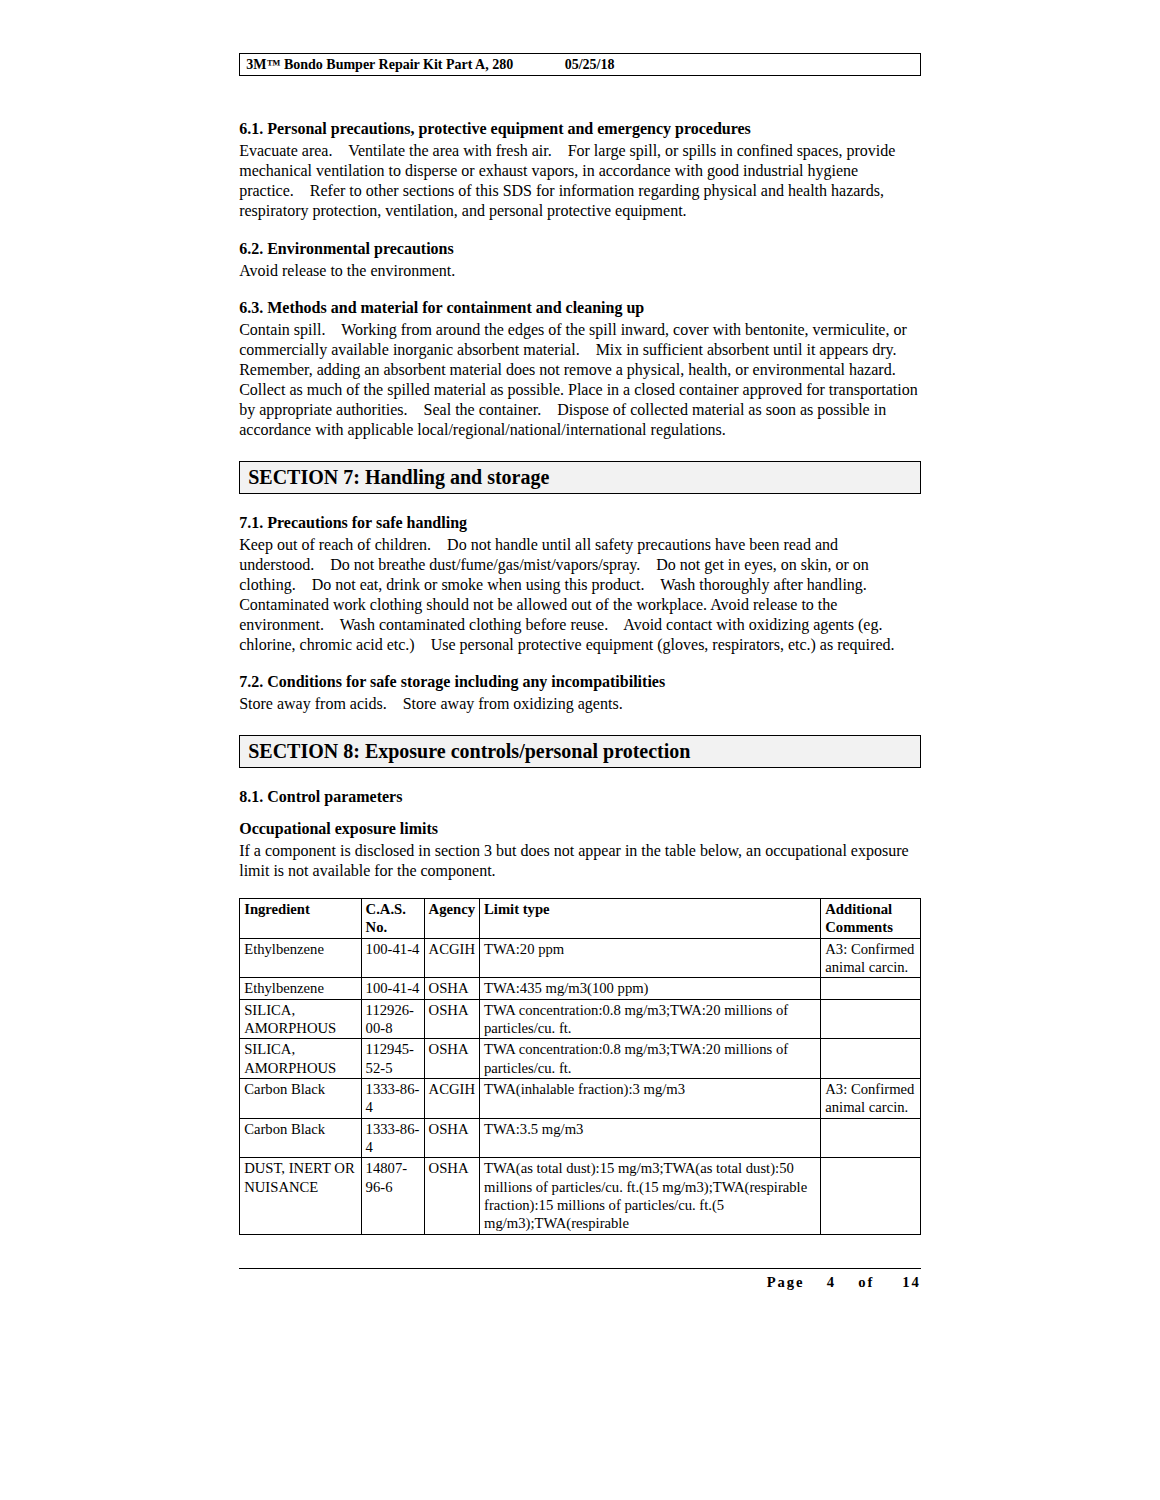3M™ Bondo Bumper Repair Kit Part A, 280 05/25/18
6.1. Personal precautions, protective equipment and emergency procedures
Evacuate area. Ventilate the area with fresh air. For large spill, or spills in confined spaces, provide mechanical ventilation to disperse or exhaust vapors, in accordance with good industrial hygiene practice. Refer to other sections of this SDS for information regarding physical and health hazards, respiratory protection, ventilation, and personal protective equipment.
6.2. Environmental precautions
Avoid release to the environment.
6.3. Methods and material for containment and cleaning up
Contain spill. Working from around the edges of the spill inward, cover with bentonite, vermiculite, or commercially available inorganic absorbent material. Mix in sufficient absorbent until it appears dry. Remember, adding an absorbent material does not remove a physical, health, or environmental hazard. Collect as much of the spilled material as possible. Place in a closed container approved for transportation by appropriate authorities. Seal the container. Dispose of collected material as soon as possible in accordance with applicable local/regional/national/international regulations.
SECTION 7: Handling and storage
7.1. Precautions for safe handling
Keep out of reach of children. Do not handle until all safety precautions have been read and understood. Do not breathe dust/fume/gas/mist/vapors/spray. Do not get in eyes, on skin, or on clothing. Do not eat, drink or smoke when using this product. Wash thoroughly after handling. Contaminated work clothing should not be allowed out of the workplace. Avoid release to the environment. Wash contaminated clothing before reuse. Avoid contact with oxidizing agents (eg. chlorine, chromic acid etc.) Use personal protective equipment (gloves, respirators, etc.) as required.
7.2. Conditions for safe storage including any incompatibilities
Store away from acids. Store away from oxidizing agents.
SECTION 8: Exposure controls/personal protection
8.1. Control parameters
Occupational exposure limits
If a component is disclosed in section 3 but does not appear in the table below, an occupational exposure limit is not available for the component.
| Ingredient | C.A.S. No. | Agency | Limit type | Additional Comments |
| --- | --- | --- | --- | --- |
| Ethylbenzene | 100-41-4 | ACGIH | TWA:20 ppm | A3: Confirmed animal carcin. |
| Ethylbenzene | 100-41-4 | OSHA | TWA:435 mg/m3(100 ppm) | |
| SILICA, AMORPHOUS | 112926-00-8 | OSHA | TWA concentration:0.8 mg/m3;TWA:20 millions of particles/cu. ft. | |
| SILICA, AMORPHOUS | 112945-52-5 | OSHA | TWA concentration:0.8 mg/m3;TWA:20 millions of particles/cu. ft. | |
| Carbon Black | 1333-86-4 | ACGIH | TWA(inhalable fraction):3 mg/m3 | A3: Confirmed animal carcin. |
| Carbon Black | 1333-86-4 | OSHA | TWA:3.5 mg/m3 | |
| DUST, INERT OR NUISANCE | 14807-96-6 | OSHA | TWA(as total dust):15 mg/m3;TWA(as total dust):50 millions of particles/cu. ft.(15 mg/m3);TWA(respirable fraction):15 millions of particles/cu. ft.(5 mg/m3);TWA(respirable | |
Page 4 of 14